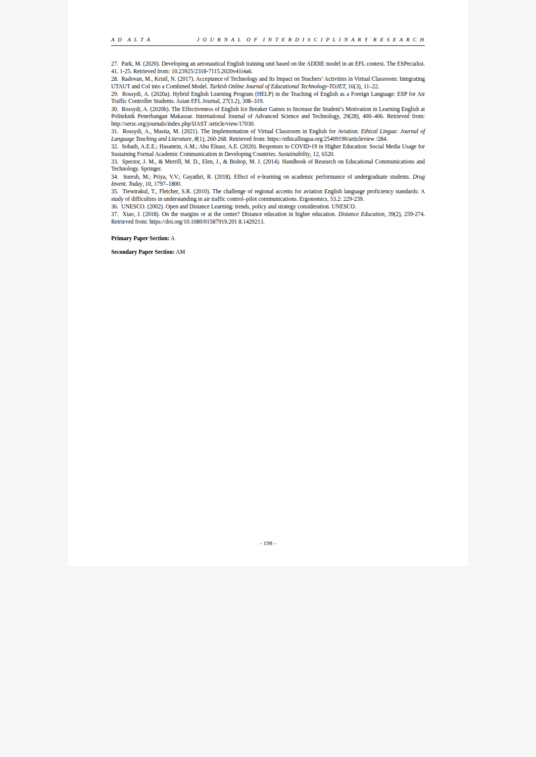A D A L T A
J O U R N A L O F I N T E R D I S C I P L I N A R Y R E S E A R C H
27. Park, M. (2020). Developing an aeronautical English training unit based on the ADDIE model in an EFL context. The ESPecialist. 41. 1-25. Retrieved from: 10.23925/2318-7115.2020v41i4a6.
28. Radovan, M., Kristl, N. (2017). Acceptance of Technology and Its Impact on Teachers’ Activities in Virtual Classroom: Integrating UTAUT and CoI into a Combined Model. Turkish Online Journal of Educational Technology-TOJET, 16(3), 11–22.
29. Rossydi, A. (2020a). Hybrid English Learning Program (HELP) in the Teaching of English as a Foreign Language: ESP for Air Traffic Controller Students. Asian EFL Journal, 27(3.2), 308–319.
30. Rossydi, A. (2020b). The Effectiveness of English Ice Breaker Games to Increase the Student’s Motivation in Learning English at Politeknik Penerbangan Makassar. International Journal of Advanced Science and Technology, 29(28), 400–406. Retrieved from: http://sersc.org/journals/index.php/IJAST /article/view/17030.
31. Rossydi, A., Masita, M. (2021). The Implementation of Virtual Classroom in English for Aviation. Ethical Lingua: Journal of Language Teaching and Literature, 8(1), 260-268. Retrieved from: https://ethicallingua.org/25409190/articleview /284.
32. Sobaih, A.E.E.; Hasanein, A.M.; Abu Elnasr, A.E. (2020). Responses to COVID-19 in Higher Education: Social Media Usage for Sustaining Formal Academic Communication in Developing Countries. Sustainability, 12, 6520.
33. Spector, J. M., & Merrill, M. D., Elen, J., & Bishop, M. J. (2014). Handbook of Research on Educational Communications and Technology. Springer.
34. Suresh, M.; Priya, V.V.; Gayathri, R. (2018). Effect of e-learning on academic performance of undergraduate students. Drug Invent. Today, 10, 1797–1800.
35. Tiewtrakul, T., Fletcher, S.R. (2010). The challenge of regional accents for aviation English language proficiency standards: A study of difficulties in understanding in air traffic control–pilot communications. Ergonomics, 53.2: 229-239.
36. UNESCO. (2002). Open and Distance Learning: trends, policy and strategy consideration. UNESCO.
37. Xiao, J. (2018). On the margins or at the center? Distance education in higher education. Distance Education, 39(2), 259-274. Retrieved from: https://doi.org/10.1080/01587919.201 8.1429213.
Primary Paper Section: A
Secondary Paper Section: AM
- 198 -